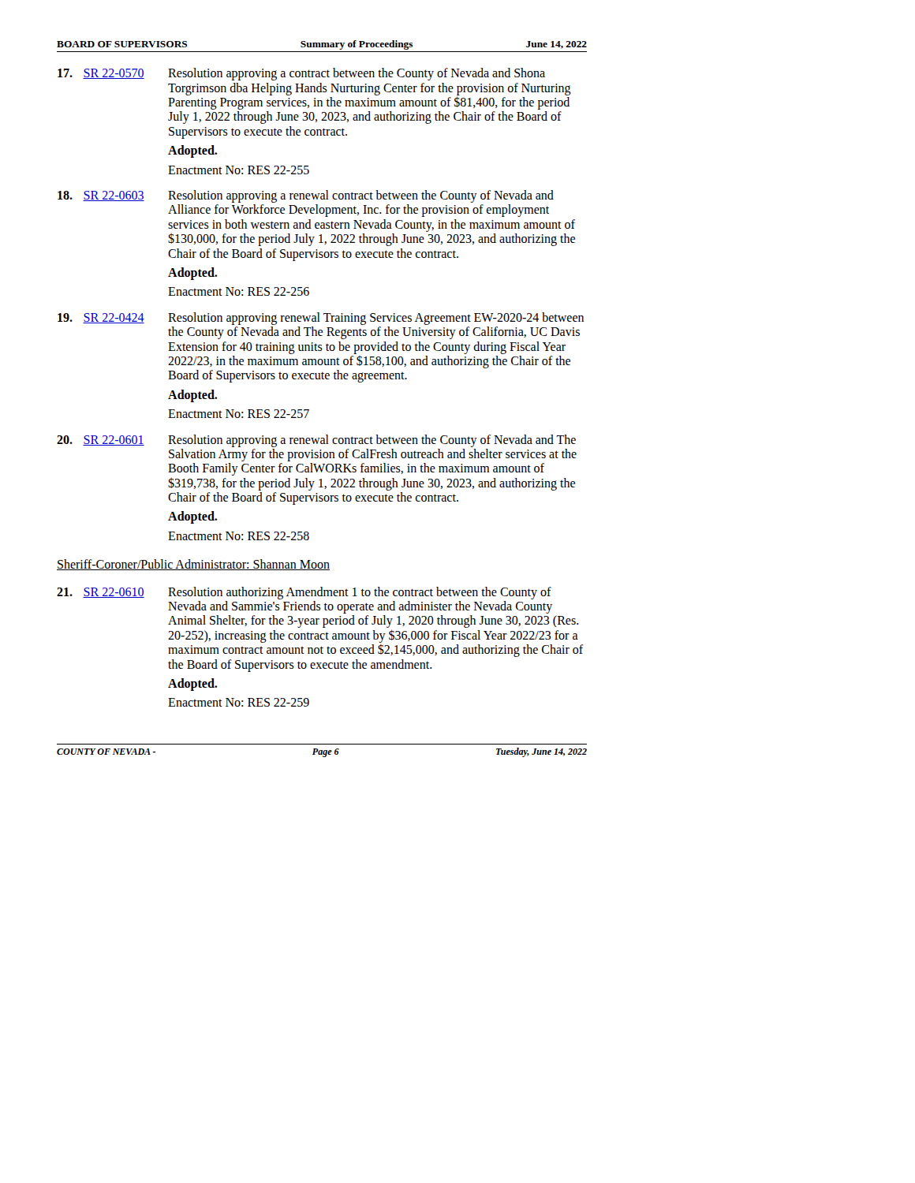BOARD OF SUPERVISORS
Summary of Proceedings
June 14, 2022
| 17. | SR 22-0570 | Resolution approving a contract between the County of Nevada and Shona Torgrimson dba Helping Hands Nurturing Center for the provision of Nurturing Parenting Program services, in the maximum amount of $81,400, for the period July 1, 2022 through June 30, 2023, and authorizing the Chair of the Board of Supervisors to execute the contract. Adopted. Enactment No: RES 22-255 |
| 18. | SR 22-0603 | Resolution approving a renewal contract between the County of Nevada and Alliance for Workforce Development, Inc. for the provision of employment services in both western and eastern Nevada County, in the maximum amount of $130,000, for the period July 1, 2022 through June 30, 2023, and authorizing the Chair of the Board of Supervisors to execute the contract. Adopted. Enactment No: RES 22-256 |
| 19. | SR 22-0424 | Resolution approving renewal Training Services Agreement EW-2020-24 between the County of Nevada and The Regents of the University of California, UC Davis Extension for 40 training units to be provided to the County during Fiscal Year 2022/23, in the maximum amount of $158,100, and authorizing the Chair of the Board of Supervisors to execute the agreement. Adopted. Enactment No: RES 22-257 |
| 20. | SR 22-0601 | Resolution approving a renewal contract between the County of Nevada and The Salvation Army for the provision of CalFresh outreach and shelter services at the Booth Family Center for CalWORKs families, in the maximum amount of $319,738, for the period July 1, 2022 through June 30, 2023, and authorizing the Chair of the Board of Supervisors to execute the contract. Adopted. Enactment No: RES 22-258 |
Sheriff-Coroner/Public Administrator: Shannan Moon
| 21. | SR 22-0610 | Resolution authorizing Amendment 1 to the contract between the County of Nevada and Sammie's Friends to operate and administer the Nevada County Animal Shelter, for the 3-year period of July 1, 2020 through June 30, 2023 (Res. 20-252), increasing the contract amount by $36,000 for Fiscal Year 2022/23 for a maximum contract amount not to exceed $2,145,000, and authorizing the Chair of the Board of Supervisors to execute the amendment. Adopted. Enactment No: RES 22-259 |
COUNTY OF NEVADA -
Page 6
Tuesday, June 14, 2022